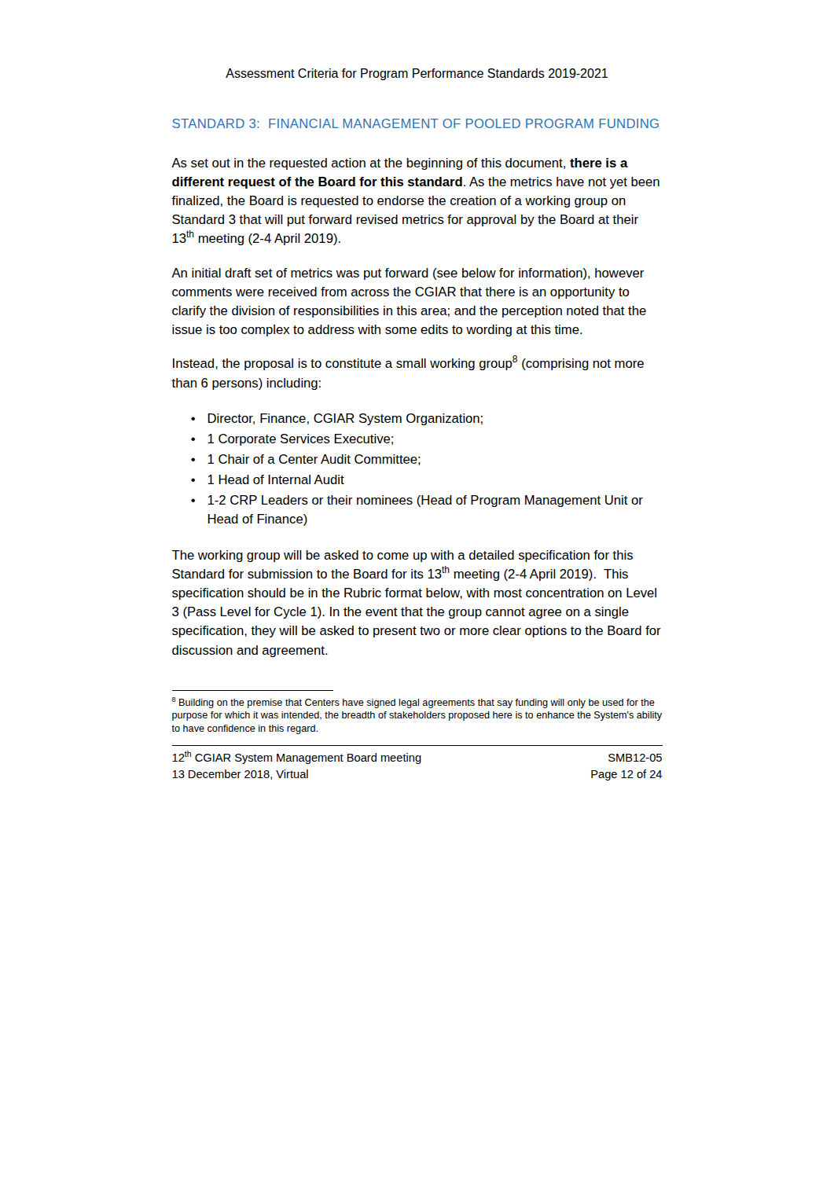Assessment Criteria for Program Performance Standards 2019-2021
STANDARD 3: FINANCIAL MANAGEMENT OF POOLED PROGRAM FUNDING
As set out in the requested action at the beginning of this document, there is a different request of the Board for this standard. As the metrics have not yet been finalized, the Board is requested to endorse the creation of a working group on Standard 3 that will put forward revised metrics for approval by the Board at their 13th meeting (2-4 April 2019).
An initial draft set of metrics was put forward (see below for information), however comments were received from across the CGIAR that there is an opportunity to clarify the division of responsibilities in this area; and the perception noted that the issue is too complex to address with some edits to wording at this time.
Instead, the proposal is to constitute a small working group8 (comprising not more than 6 persons) including:
Director, Finance, CGIAR System Organization;
1 Corporate Services Executive;
1 Chair of a Center Audit Committee;
1 Head of Internal Audit
1-2 CRP Leaders or their nominees (Head of Program Management Unit or Head of Finance)
The working group will be asked to come up with a detailed specification for this Standard for submission to the Board for its 13th meeting (2-4 April 2019). This specification should be in the Rubric format below, with most concentration on Level 3 (Pass Level for Cycle 1). In the event that the group cannot agree on a single specification, they will be asked to present two or more clear options to the Board for discussion and agreement.
8 Building on the premise that Centers have signed legal agreements that say funding will only be used for the purpose for which it was intended, the breadth of stakeholders proposed here is to enhance the System's ability to have confidence in this regard.
12th CGIAR System Management Board meeting 13 December 2018, Virtual
SMB12-05 Page 12 of 24